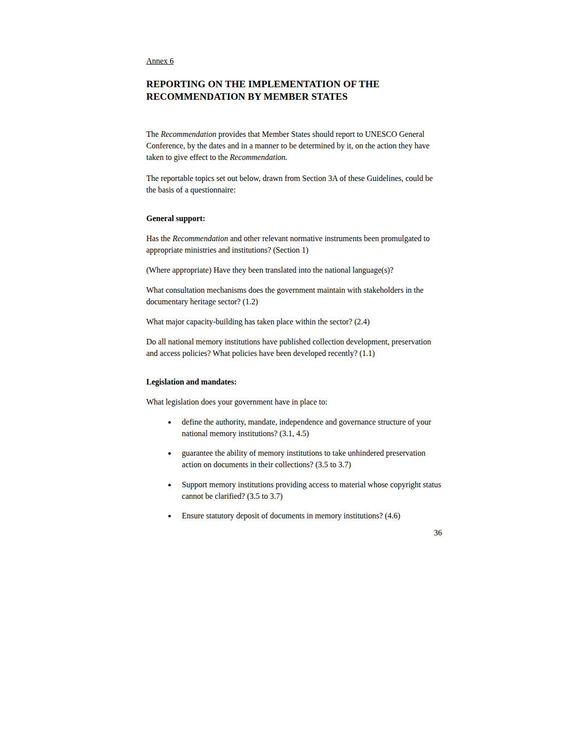Annex 6
REPORTING ON THE IMPLEMENTATION OF THE RECOMMENDATION BY MEMBER STATES
The Recommendation provides that Member States should report to UNESCO General Conference, by the dates and in a manner to be determined by it, on the action they have taken to give effect to the Recommendation.
The reportable topics set out below, drawn from Section 3A of these Guidelines, could be the basis of a questionnaire:
General support:
Has the Recommendation and other relevant normative instruments been promulgated to appropriate ministries and institutions? (Section 1)
(Where appropriate) Have they been translated into the national language(s)?
What consultation mechanisms does the government maintain with stakeholders in the documentary heritage sector? (1.2)
What major capacity-building has taken place within the sector? (2.4)
Do all national memory institutions have published collection development, preservation and access policies? What policies have been developed recently? (1.1)
Legislation and mandates:
What legislation does your government have in place to:
define the authority, mandate, independence and governance structure of your national memory institutions? (3.1, 4.5)
guarantee the ability of memory institutions to take unhindered preservation action on documents in their collections? (3.5 to 3.7)
Support memory institutions providing access to material whose copyright status cannot be clarified? (3.5 to 3.7)
Ensure statutory deposit of documents in memory institutions? (4.6)
36